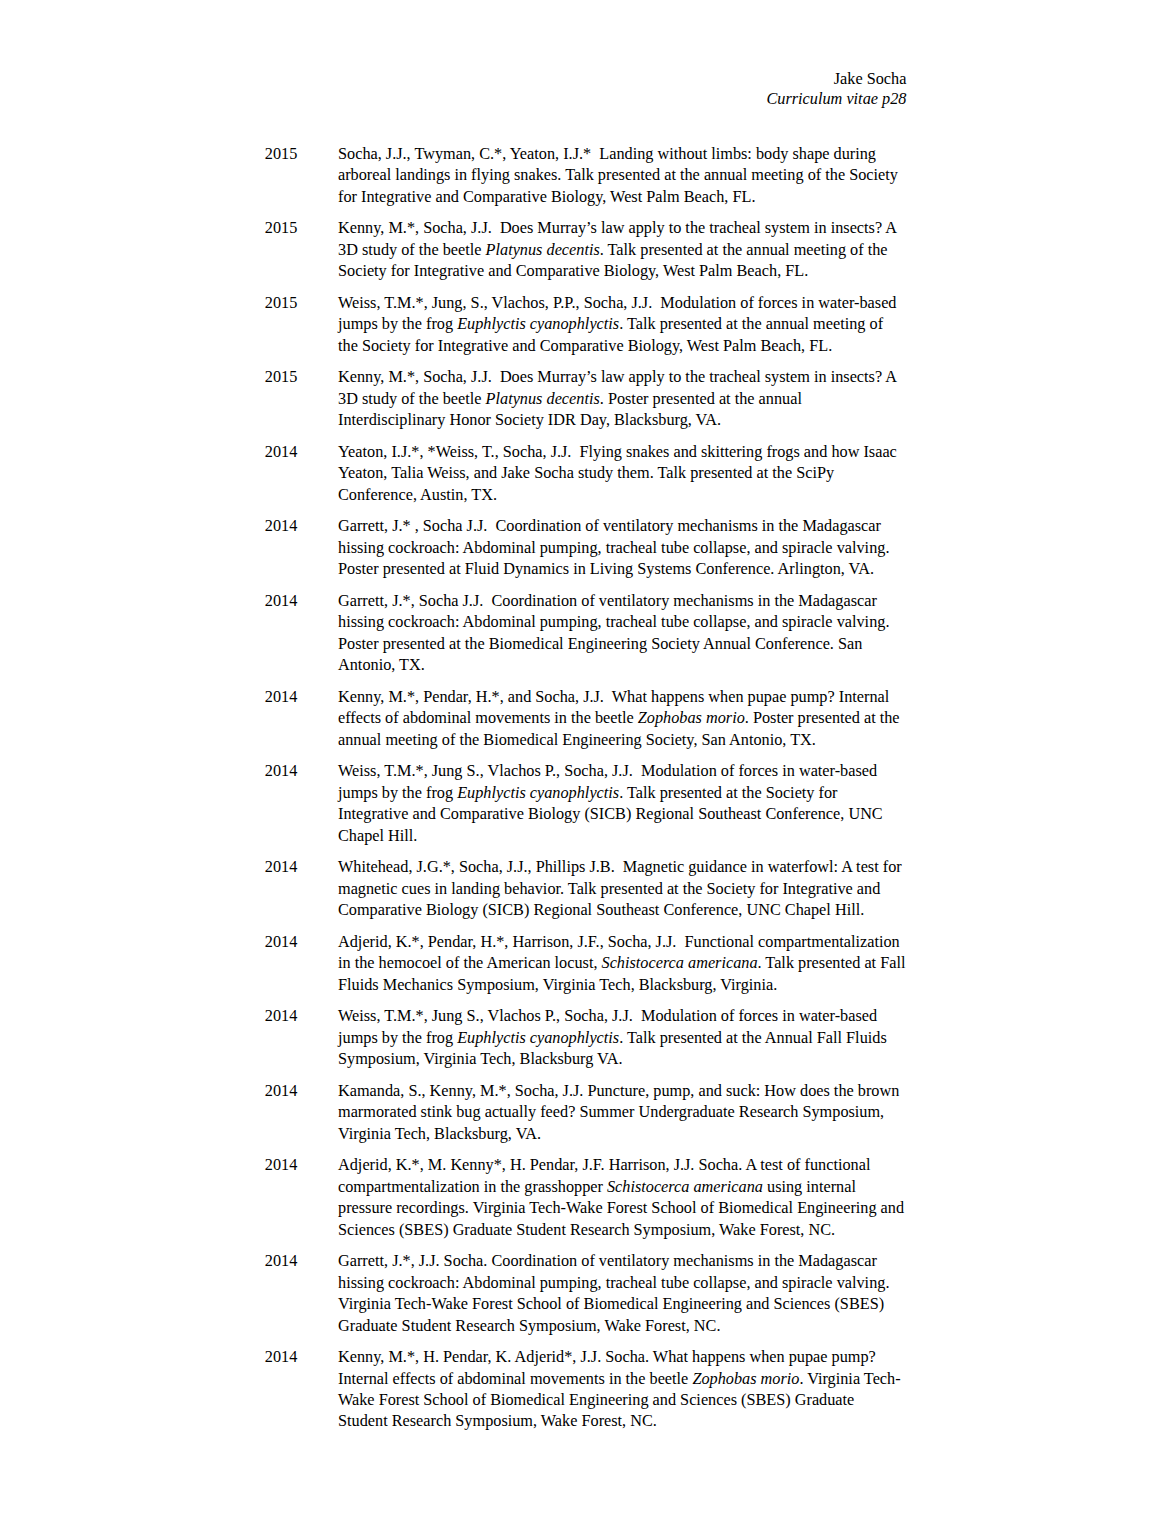Jake Socha Curriculum vitae p28
2015 Socha, J.J., Twyman, C.*, Yeaton, I.J.* Landing without limbs: body shape during arboreal landings in flying snakes. Talk presented at the annual meeting of the Society for Integrative and Comparative Biology, West Palm Beach, FL.
2015 Kenny, M.*, Socha, J.J. Does Murray’s law apply to the tracheal system in insects? A 3D study of the beetle Platynus decentis. Talk presented at the annual meeting of the Society for Integrative and Comparative Biology, West Palm Beach, FL.
2015 Weiss, T.M.*, Jung, S., Vlachos, P.P., Socha, J.J. Modulation of forces in water-based jumps by the frog Euphlyctis cyanophlyctis. Talk presented at the annual meeting of the Society for Integrative and Comparative Biology, West Palm Beach, FL.
2015 Kenny, M.*, Socha, J.J. Does Murray’s law apply to the tracheal system in insects? A 3D study of the beetle Platynus decentis. Poster presented at the annual Interdisciplinary Honor Society IDR Day, Blacksburg, VA.
2014 Yeaton, I.J.*, *Weiss, T., Socha, J.J. Flying snakes and skittering frogs and how Isaac Yeaton, Talia Weiss, and Jake Socha study them. Talk presented at the SciPy Conference, Austin, TX.
2014 Garrett, J.* , Socha J.J. Coordination of ventilatory mechanisms in the Madagascar hissing cockroach: Abdominal pumping, tracheal tube collapse, and spiracle valving. Poster presented at Fluid Dynamics in Living Systems Conference. Arlington, VA.
2014 Garrett, J.*, Socha J.J. Coordination of ventilatory mechanisms in the Madagascar hissing cockroach: Abdominal pumping, tracheal tube collapse, and spiracle valving. Poster presented at the Biomedical Engineering Society Annual Conference. San Antonio, TX.
2014 Kenny, M.*, Pendar, H.*, and Socha, J.J. What happens when pupae pump? Internal effects of abdominal movements in the beetle Zophobas morio. Poster presented at the annual meeting of the Biomedical Engineering Society, San Antonio, TX.
2014 Weiss, T.M.*, Jung S., Vlachos P., Socha, J.J. Modulation of forces in water-based jumps by the frog Euphlyctis cyanophlyctis. Talk presented at the Society for Integrative and Comparative Biology (SICB) Regional Southeast Conference, UNC Chapel Hill.
2014 Whitehead, J.G.*, Socha, J.J., Phillips J.B. Magnetic guidance in waterfowl: A test for magnetic cues in landing behavior. Talk presented at the Society for Integrative and Comparative Biology (SICB) Regional Southeast Conference, UNC Chapel Hill.
2014 Adjerid, K.*, Pendar, H.*, Harrison, J.F., Socha, J.J. Functional compartmentalization in the hemocoel of the American locust, Schistocerca americana. Talk presented at Fall Fluids Mechanics Symposium, Virginia Tech, Blacksburg, Virginia.
2014 Weiss, T.M.*, Jung S., Vlachos P., Socha, J.J. Modulation of forces in water-based jumps by the frog Euphlyctis cyanophlyctis. Talk presented at the Annual Fall Fluids Symposium, Virginia Tech, Blacksburg VA.
2014 Kamanda, S., Kenny, M.*, Socha, J.J. Puncture, pump, and suck: How does the brown marmorated stink bug actually feed? Summer Undergraduate Research Symposium, Virginia Tech, Blacksburg, VA.
2014 Adjerid, K.*, M. Kenny*, H. Pendar, J.F. Harrison, J.J. Socha. A test of functional compartmentalization in the grasshopper Schistocerca americana using internal pressure recordings. Virginia Tech-Wake Forest School of Biomedical Engineering and Sciences (SBES) Graduate Student Research Symposium, Wake Forest, NC.
2014 Garrett, J.*, J.J. Socha. Coordination of ventilatory mechanisms in the Madagascar hissing cockroach: Abdominal pumping, tracheal tube collapse, and spiracle valving. Virginia Tech-Wake Forest School of Biomedical Engineering and Sciences (SBES) Graduate Student Research Symposium, Wake Forest, NC.
2014 Kenny, M.*, H. Pendar, K. Adjerid*, J.J. Socha. What happens when pupae pump? Internal effects of abdominal movements in the beetle Zophobas morio. Virginia Tech-Wake Forest School of Biomedical Engineering and Sciences (SBES) Graduate Student Research Symposium, Wake Forest, NC.